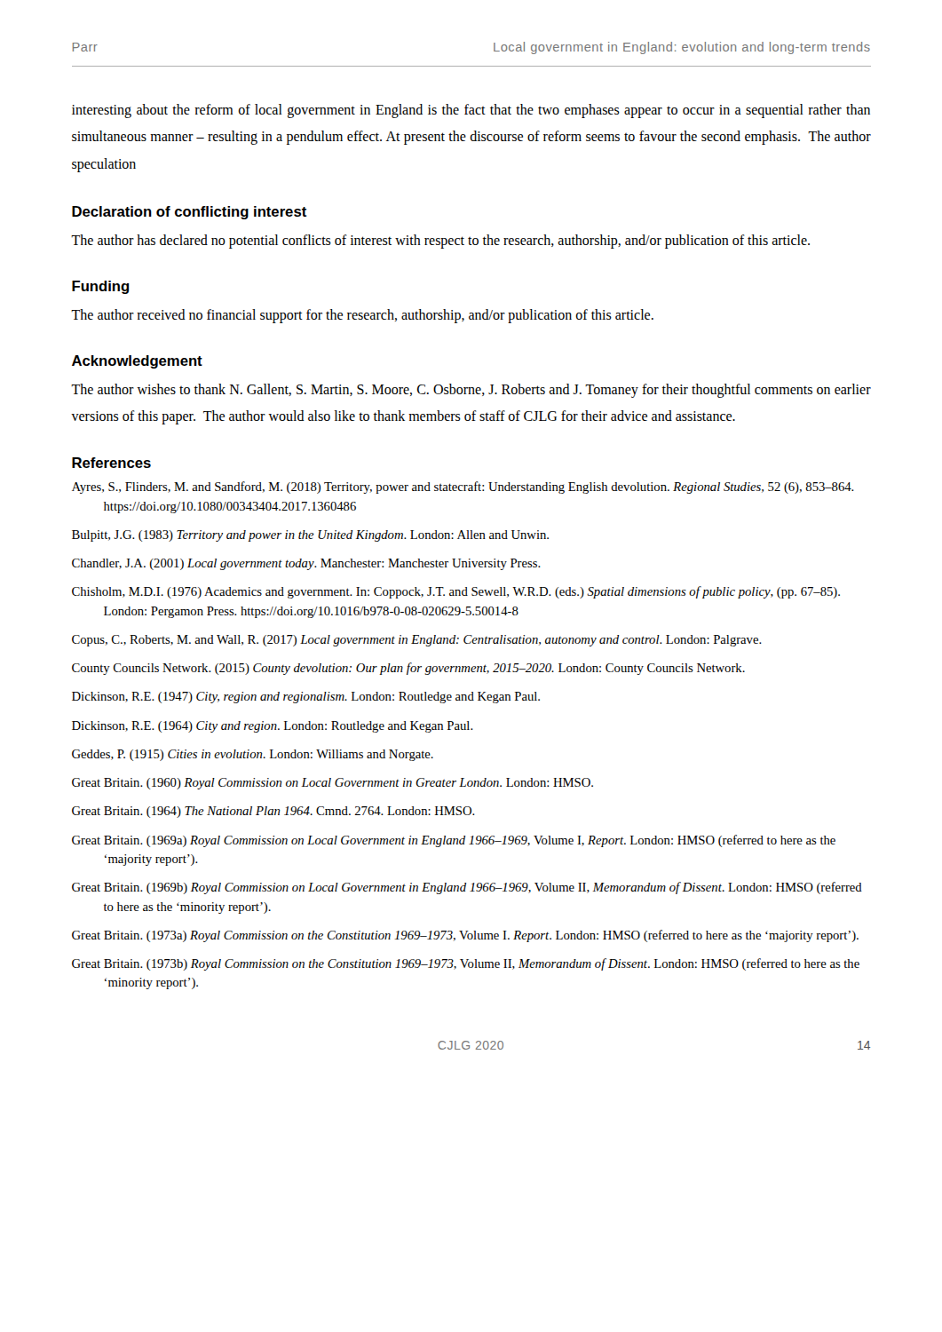Parr Local government in England: evolution and long-term trends
interesting about the reform of local government in England is the fact that the two emphases appear to occur in a sequential rather than simultaneous manner – resulting in a pendulum effect. At present the discourse of reform seems to favour the second emphasis. The author speculation
Declaration of conflicting interest
The author has declared no potential conflicts of interest with respect to the research, authorship, and/or publication of this article.
Funding
The author received no financial support for the research, authorship, and/or publication of this article.
Acknowledgement
The author wishes to thank N. Gallent, S. Martin, S. Moore, C. Osborne, J. Roberts and J. Tomaney for their thoughtful comments on earlier versions of this paper. The author would also like to thank members of staff of CJLG for their advice and assistance.
References
Ayres, S., Flinders, M. and Sandford, M. (2018) Territory, power and statecraft: Understanding English devolution. Regional Studies, 52 (6), 853–864. https://doi.org/10.1080/00343404.2017.1360486
Bulpitt, J.G. (1983) Territory and power in the United Kingdom. London: Allen and Unwin.
Chandler, J.A. (2001) Local government today. Manchester: Manchester University Press.
Chisholm, M.D.I. (1976) Academics and government. In: Coppock, J.T. and Sewell, W.R.D. (eds.) Spatial dimensions of public policy, (pp. 67–85). London: Pergamon Press. https://doi.org/10.1016/b978-0-08-020629-5.50014-8
Copus, C., Roberts, M. and Wall, R. (2017) Local government in England: Centralisation, autonomy and control. London: Palgrave.
County Councils Network. (2015) County devolution: Our plan for government, 2015–2020. London: County Councils Network.
Dickinson, R.E. (1947) City, region and regionalism. London: Routledge and Kegan Paul.
Dickinson, R.E. (1964) City and region. London: Routledge and Kegan Paul.
Geddes, P. (1915) Cities in evolution. London: Williams and Norgate.
Great Britain. (1960) Royal Commission on Local Government in Greater London. London: HMSO.
Great Britain. (1964) The National Plan 1964. Cmnd. 2764. London: HMSO.
Great Britain. (1969a) Royal Commission on Local Government in England 1966–1969, Volume I, Report. London: HMSO (referred to here as the ‘majority report’).
Great Britain. (1969b) Royal Commission on Local Government in England 1966–1969, Volume II, Memorandum of Dissent. London: HMSO (referred to here as the ‘minority report’).
Great Britain. (1973a) Royal Commission on the Constitution 1969–1973, Volume I. Report. London: HMSO (referred to here as the ‘majority report’).
Great Britain. (1973b) Royal Commission on the Constitution 1969–1973, Volume II, Memorandum of Dissent. London: HMSO (referred to here as the ‘minority report’).
CJLG 2020 14